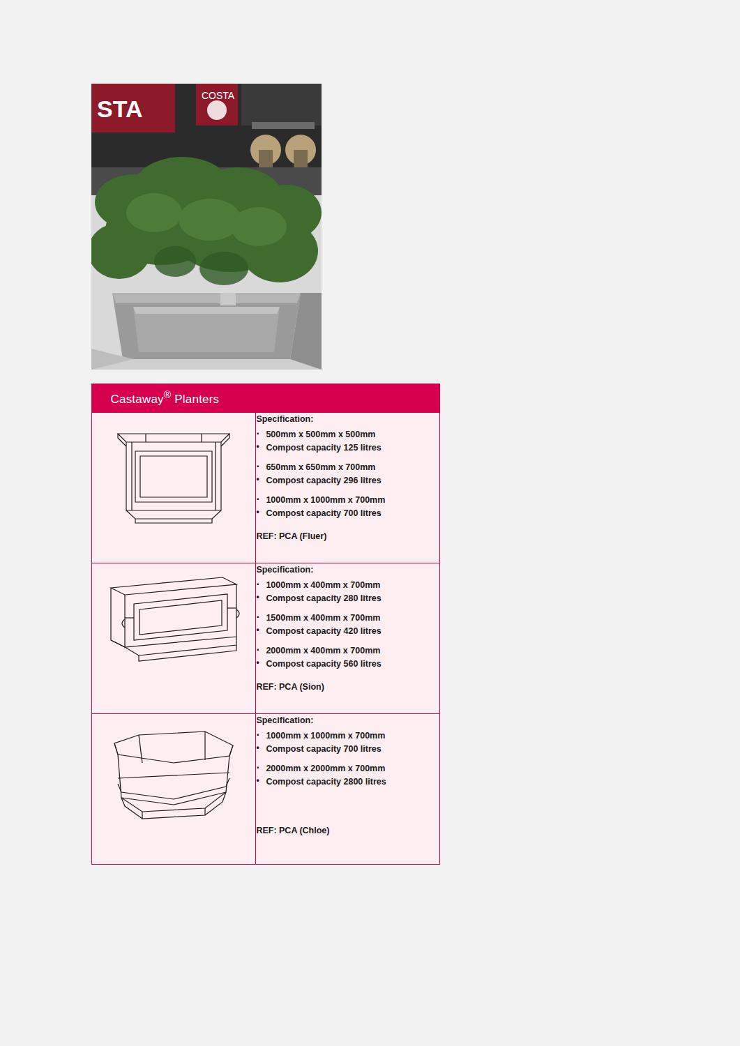STA COSTA
Castaway ® Planters
| | Specification: 500mm x 500mm x 500mm Compost capacity 125 litres 650mm x 650mm x 700mm Compost capacity 296 litres 1000mm x 1000mm x 700mm Compost capacity 700 litres REF: PCA (Fluer) |
| | Specification: 1000mm x 400mm x 700mm Compost capacity 280 litres 1500mm x 400mm x 700mm Compost capacity 420 litres 2000mm x 400mm x 700mm Compost capacity 560 litres REF: PCA (Sion) |
| | Specification: 1000mm x 1000mm x 700mm Compost capacity 700 litres 2000mm x 2000mm x 700mm Compost capacity 2800 litres REF: PCA (Chloe) |